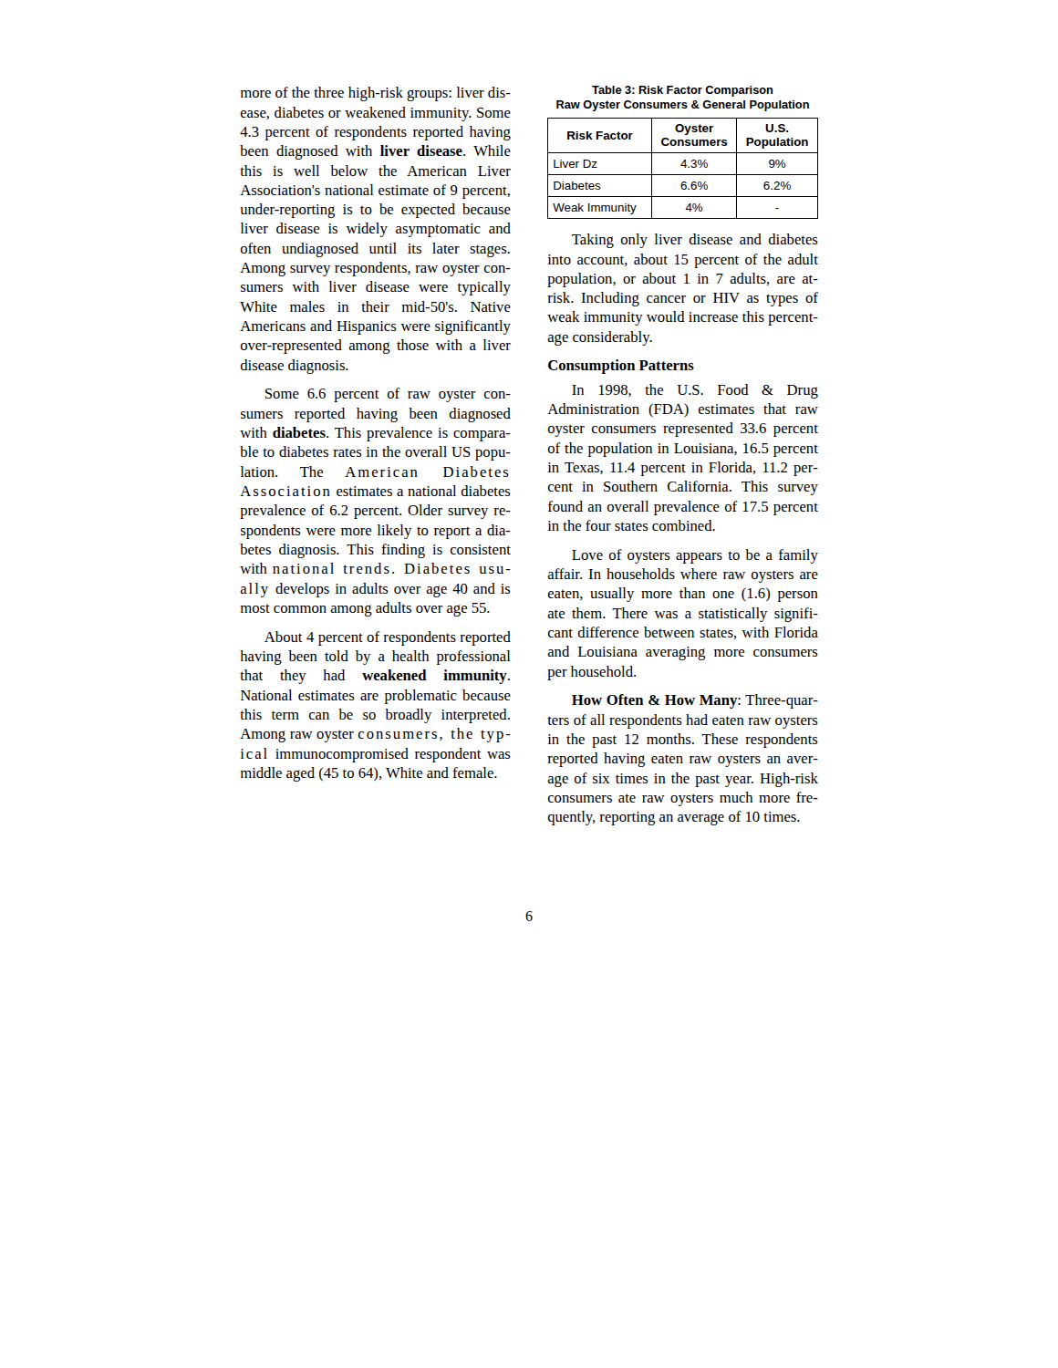more of the three high-risk groups: liver disease, diabetes or weakened immunity. Some 4.3 percent of respondents reported having been diagnosed with liver disease. While this is well below the American Liver Association's national estimate of 9 percent, under-reporting is to be expected because liver disease is widely asymptomatic and often undiagnosed until its later stages. Among survey respondents, raw oyster consumers with liver disease were typically White males in their mid-50's. Native Americans and Hispanics were significantly over-represented among those with a liver disease diagnosis.
Some 6.6 percent of raw oyster consumers reported having been diagnosed with diabetes. This prevalence is comparable to diabetes rates in the overall US population. The American Diabetes Association estimates a national diabetes prevalence of 6.2 percent. Older survey respondents were more likely to report a diabetes diagnosis. This finding is consistent with national trends. Diabetes usually develops in adults over age 40 and is most common among adults over age 55.
About 4 percent of respondents reported having been told by a health professional that they had weakened immunity. National estimates are problematic because this term can be so broadly interpreted. Among raw oyster consumers, the typical immunocompromised respondent was middle aged (45 to 64), White and female.
Table 3: Risk Factor Comparison
Raw Oyster Consumers & General Population
| Risk Factor | Oyster Consumers | U.S. Population |
| --- | --- | --- |
| Liver Dz | 4.3% | 9% |
| Diabetes | 6.6% | 6.2% |
| Weak Immunity | 4% | - |
Taking only liver disease and diabetes into account, about 15 percent of the adult population, or about 1 in 7 adults, are at-risk. Including cancer or HIV as types of weak immunity would increase this percentage considerably.
Consumption Patterns
In 1998, the U.S. Food & Drug Administration (FDA) estimates that raw oyster consumers represented 33.6 percent of the population in Louisiana, 16.5 percent in Texas, 11.4 percent in Florida, 11.2 percent in Southern California. This survey found an overall prevalence of 17.5 percent in the four states combined.
Love of oysters appears to be a family affair. In households where raw oysters are eaten, usually more than one (1.6) person ate them. There was a statistically significant difference between states, with Florida and Louisiana averaging more consumers per household.
How Often & How Many: Three-quarters of all respondents had eaten raw oysters in the past 12 months. These respondents reported having eaten raw oysters an average of six times in the past year. High-risk consumers ate raw oysters much more frequently, reporting an average of 10 times.
6